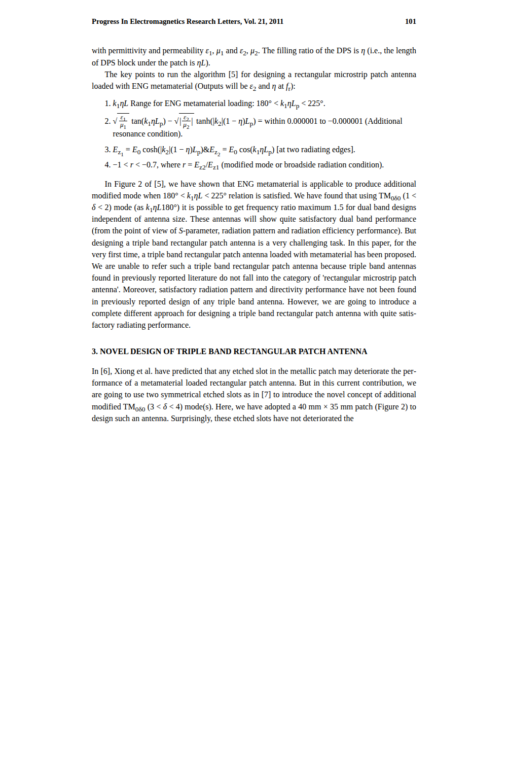Progress In Electromagnetics Research Letters, Vol. 21, 2011 101
with permittivity and permeability ε1, μ1 and ε2, μ2. The filling ratio of the DPS is η (i.e., the length of DPS block under the patch is ηL).
The key points to run the algorithm [5] for designing a rectangular microstrip patch antenna loaded with ENG metamaterial (Outputs will be ε2 and η at fr):
k1ηL Range for ENG metamaterial loading: 180° < k1ηLp < 225°.
√ε1 μ1 tan(k1ηLp) − √|ε2 μ2| tanh(|k2|(1 − η)Lp) = within 0.000001 to −0.000001 (Additional resonance condition).
Ez1 = E0 cosh(|k2|(1 − η)Lp)&Ez2 = E0 cos(k1ηLp) [at two radiating edges].
−1 < r < −0.7, where r = Ez2/Ez1 (modified mode or broadside radiation condition).
In Figure 2 of [5], we have shown that ENG metamaterial is applicable to produce additional modified mode when 180° < k1ηL < 225° relation is satisfied. We have found that using TM0δ0 (1 < δ < 2) mode (as k1ηL180°) it is possible to get frequency ratio maximum 1.5 for dual band designs independent of antenna size. These antennas will show quite satisfactory dual band performance (from the point of view of S-parameter, radiation pattern and radiation efficiency performance). But designing a triple band rectangular patch antenna is a very challenging task. In this paper, for the very first time, a triple band rectangular patch antenna loaded with metamaterial has been proposed. We are unable to refer such a triple band rectangular patch antenna because triple band antennas found in previously reported literature do not fall into the category of 'rectangular microstrip patch antenna'. Moreover, satisfactory radiation pattern and directivity performance have not been found in previously reported design of any triple band antenna. However, we are going to introduce a complete different approach for designing a triple band rectangular patch antenna with quite satisfactory radiating performance.
3. Novel Design of Triple Band Rectangular Patch Antenna
In [6], Xiong et al. have predicted that any etched slot in the metallic patch may deteriorate the performance of a metamaterial loaded rectangular patch antenna. But in this current contribution, we are going to use two symmetrical etched slots as in [7] to introduce the novel concept of additional modified TM0δ0 (3 < δ < 4) mode(s). Here, we have adopted a 40 mm × 35 mm patch (Figure 2) to design such an antenna. Surprisingly, these etched slots have not deteriorated the